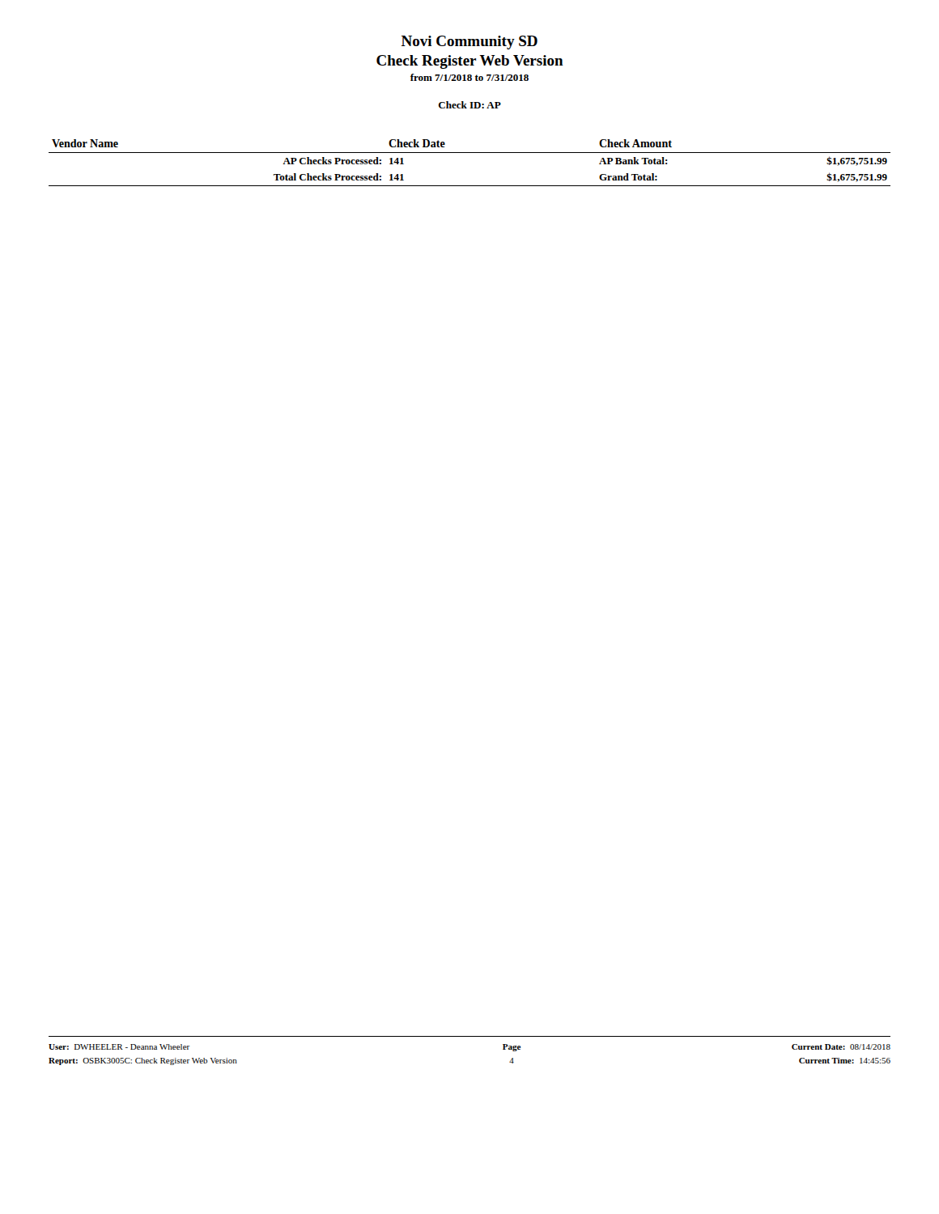Novi Community SD
Check Register Web Version
from 7/1/2018 to 7/31/2018
Check ID: AP
| Vendor Name | Check Date | Check Amount | |
| --- | --- | --- | --- |
| AP Checks Processed: | 141 | AP Bank Total: | $1,675,751.99 |
| Total Checks Processed: | 141 | Grand Total: | $1,675,751.99 |
User: DWHEELER - Deanna Wheeler
Report: OSBK3005C: Check Register Web Version
Page
4
Current Date: 08/14/2018
Current Time: 14:45:56